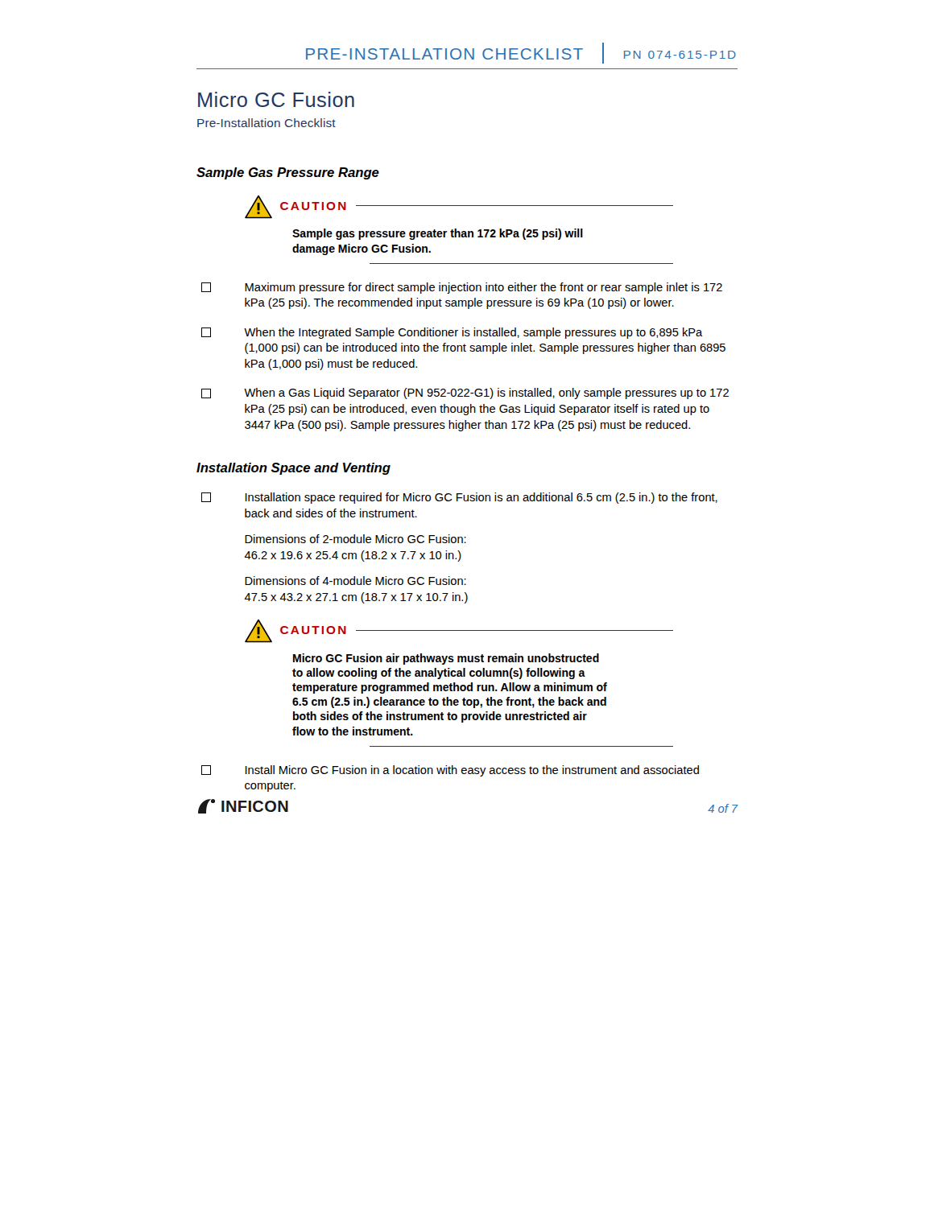PRE-INSTALLATION CHECKLIST
PN 074-615-P1D
Micro GC Fusion
Pre-Installation Checklist
Sample Gas Pressure Range
CAUTION
Sample gas pressure greater than 172 kPa (25 psi) will damage Micro GC Fusion.
Maximum pressure for direct sample injection into either the front or rear sample inlet is 172 kPa (25 psi). The recommended input sample pressure is 69 kPa (10 psi) or lower.
When the Integrated Sample Conditioner is installed, sample pressures up to 6,895 kPa (1,000 psi) can be introduced into the front sample inlet. Sample pressures higher than 6895 kPa (1,000 psi) must be reduced.
When a Gas Liquid Separator (PN 952-022-G1) is installed, only sample pressures up to 172 kPa (25 psi) can be introduced, even though the Gas Liquid Separator itself is rated up to 3447 kPa (500 psi). Sample pressures higher than 172 kPa (25 psi) must be reduced.
Installation Space and Venting
Installation space required for Micro GC Fusion is an additional 6.5 cm (2.5 in.) to the front, back and sides of the instrument.
Dimensions of 2-module Micro GC Fusion:
46.2 x 19.6 x 25.4 cm (18.2 x 7.7 x 10 in.)
Dimensions of 4-module Micro GC Fusion:
47.5 x 43.2 x 27.1 cm (18.7 x 17 x 10.7 in.)
CAUTION
Micro GC Fusion air pathways must remain unobstructed to allow cooling of the analytical column(s) following a temperature programmed method run. Allow a minimum of 6.5 cm (2.5 in.) clearance to the top, the front, the back and both sides of the instrument to provide unrestricted air flow to the instrument.
Install Micro GC Fusion in a location with easy access to the instrument and associated computer.
INFICON
4 of 7